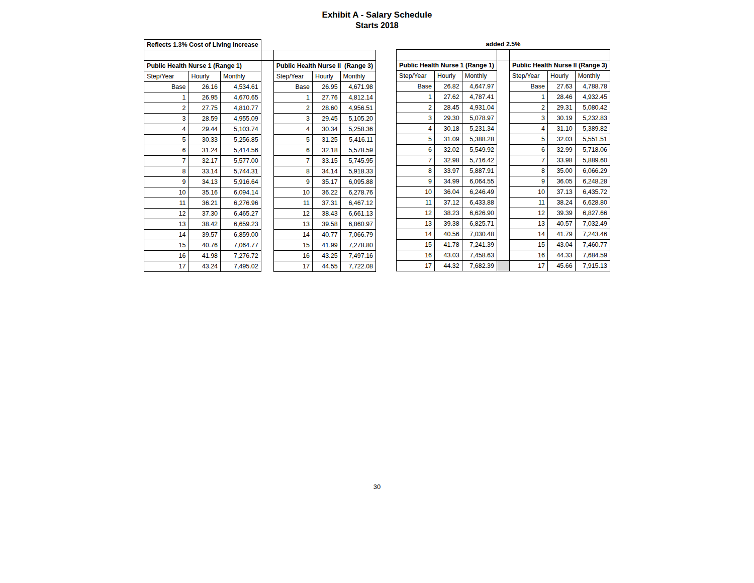Exhibit A - Salary Schedule
Starts 2018
| Reflects 1.3% Cost of Living Increase | | |
| Public Health Nurse 1 (Range 1) | | Public Health Nurse ll (Range 3) |
| Step/Year | Hourly | Monthly | | Step/Year | Hourly | Monthly |
| Base | 26.16 | 4,534.61 | | Base | 26.95 | 4,671.98 |
| 1 | 26.95 | 4,670.65 | | 1 | 27.76 | 4,812.14 |
| 2 | 27.75 | 4,810.77 | | 2 | 28.60 | 4,956.51 |
| 3 | 28.59 | 4,955.09 | | 3 | 29.45 | 5,105.20 |
| 4 | 29.44 | 5,103.74 | | 4 | 30.34 | 5,258.36 |
| 5 | 30.33 | 5,256.85 | | 5 | 31.25 | 5,416.11 |
| 6 | 31.24 | 5,414.56 | | 6 | 32.18 | 5,578.59 |
| 7 | 32.17 | 5,577.00 | | 7 | 33.15 | 5,745.95 |
| 8 | 33.14 | 5,744.31 | | 8 | 34.14 | 5,918.33 |
| 9 | 34.13 | 5,916.64 | | 9 | 35.17 | 6,095.88 |
| 10 | 35.16 | 6,094.14 | | 10 | 36.22 | 6,278.76 |
| 11 | 36.21 | 6,276.96 | | 11 | 37.31 | 6,467.12 |
| 12 | 37.30 | 6,465.27 | | 12 | 38.43 | 6,661.13 |
| 13 | 38.42 | 6,659.23 | | 13 | 39.58 | 6,860.97 |
| 14 | 39.57 | 6,859.00 | | 14 | 40.77 | 7,066.79 |
| 15 | 40.76 | 7,064.77 | | 15 | 41.99 | 7,278.80 |
| 16 | 41.98 | 7,276.72 | | 16 | 43.25 | 7,497.16 |
| 17 | 43.24 | 7,495.02 | | 17 | 44.55 | 7,722.08 |
| added 2.5% |
| Public Health Nurse 1 (Range 1) | | Public Health Nurse ll (Range 3) |
| Step/Year | Hourly | Monthly | | Step/Year | Hourly | Monthly |
| Base | 26.82 | 4,647.97 | | Base | 27.63 | 4,788.78 |
| 1 | 27.62 | 4,787.41 | | 1 | 28.46 | 4,932.45 |
| 2 | 28.45 | 4,931.04 | | 2 | 29.31 | 5,080.42 |
| 3 | 29.30 | 5,078.97 | | 3 | 30.19 | 5,232.83 |
| 4 | 30.18 | 5,231.34 | | 4 | 31.10 | 5,389.82 |
| 5 | 31.09 | 5,388.28 | | 5 | 32.03 | 5,551.51 |
| 6 | 32.02 | 5,549.92 | | 6 | 32.99 | 5,718.06 |
| 7 | 32.98 | 5,716.42 | | 7 | 33.98 | 5,889.60 |
| 8 | 33.97 | 5,887.91 | | 8 | 35.00 | 6,066.29 |
| 9 | 34.99 | 6,064.55 | | 9 | 36.05 | 6,248.28 |
| 10 | 36.04 | 6,246.49 | | 10 | 37.13 | 6,435.72 |
| 11 | 37.12 | 6,433.88 | | 11 | 38.24 | 6,628.80 |
| 12 | 38.23 | 6,626.90 | | 12 | 39.39 | 6,827.66 |
| 13 | 39.38 | 6,825.71 | | 13 | 40.57 | 7,032.49 |
| 14 | 40.56 | 7,030.48 | | 14 | 41.79 | 7,243.46 |
| 15 | 41.78 | 7,241.39 | | 15 | 43.04 | 7,460.77 |
| 16 | 43.03 | 7,458.63 | | 16 | 44.33 | 7,684.59 |
| 17 | 44.32 | 7,682.39 | | 17 | 45.66 | 7,915.13 |
30